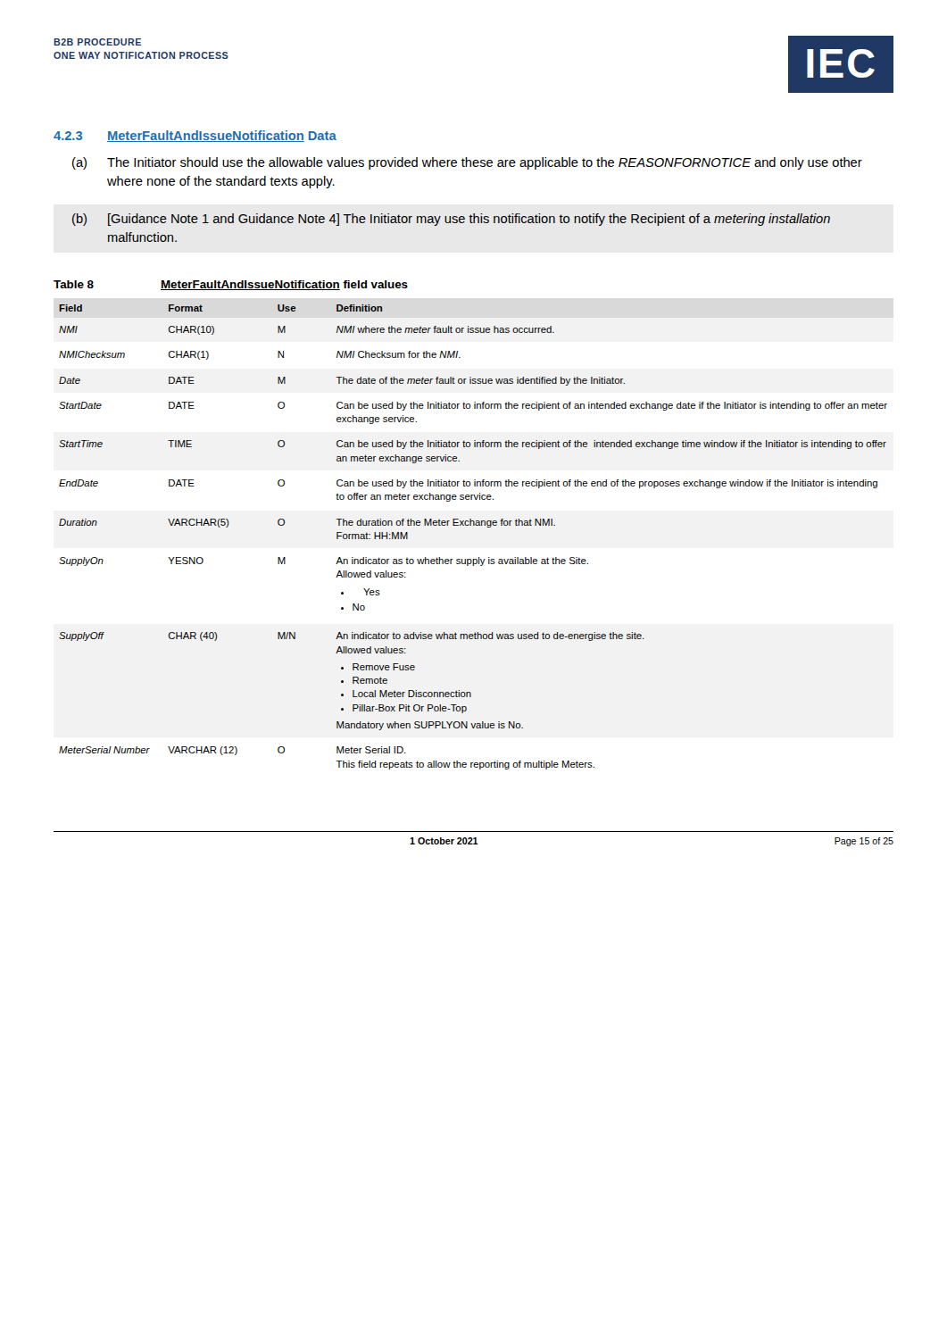B2B PROCEDURE
ONE WAY NOTIFICATION PROCESS
IEC
4.2.3 MeterFaultAndIssueNotification Data
(a)
The Initiator should use the allowable values provided where these are applicable to the REASONFORNOTICE and only use other where none of the standard texts apply.
(b)
[Guidance Note 1 and Guidance Note 4] The Initiator may use this notification to notify the Recipient of a metering installation malfunction.
Table 8 MeterFaultAndIssueNotification field values
| Field | Format | Use | Definition |
| --- | --- | --- | --- |
| NMI | CHAR(10) | M | NMI where the meter fault or issue has occurred. |
| NMIChecksum | CHAR(1) | N | NMI Checksum for the NMI . |
| Date | DATE | M | The date of the meter fault or issue was identified by the Initiator. |
| StartDate | DATE | O | Can be used by the Initiator to inform the recipient of an intended exchange date if the Initiator is intending to offer an meter exchange service. |
| StartTime | TIME | O | Can be used by the Initiator to inform the recipient of the intended exchange time window if the Initiator is intending to offer an meter exchange service. |
| EndDate | DATE | O | Can be used by the Initiator to inform the recipient of the end of the proposes exchange window if the Initiator is intending to offer an meter exchange service. |
| Duration | VARCHAR(5) | O | The duration of the Meter Exchange for that NMI. Format: HH:MM |
| SupplyOn | YESNO | M | An indicator as to whether supply is available at the Site. Allowed values: Yes No |
| SupplyOff | CHAR (40) | M/N | An indicator to advise what method was used to de-energise the site. Allowed values: Remove Fuse Remote Local Meter Disconnection Pillar-Box Pit Or Pole-Top Mandatory when SUPPLYON value is No. |
| MeterSerial Number | VARCHAR (12) | O | Meter Serial ID. This field repeats to allow the reporting of multiple Meters. |
1 October 2021
Page 15 of 25